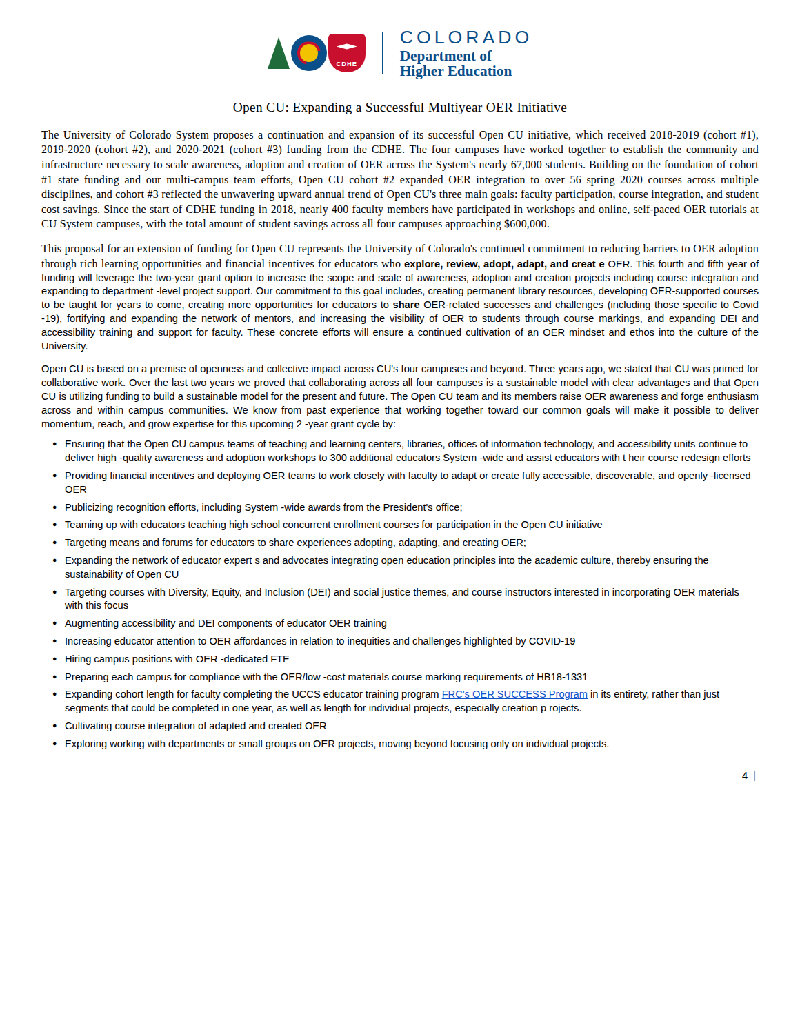CDHE
COLORADO
Department of
Higher Education
Open CU: Expanding a Successful Multiyear OER Initiative
The University of Colorado System proposes a continuation and expansion of its successful Open CU initiative, which received 2018-2019 (cohort #1), 2019-2020 (cohort #2), and 2020-2021 (cohort #3) funding from the CDHE. The four campuses have worked together to establish the community and infrastructure necessary to scale awareness, adoption and creation of OER across the System's nearly 67,000 students. Building on the foundation of cohort #1 state funding and our multi-campus team efforts, Open CU cohort #2 expanded OER integration to over 56 spring 2020 courses across multiple disciplines, and cohort #3 reflected the unwavering upward annual trend of Open CU's three main goals: faculty participation, course integration, and student cost savings. Since the start of CDHE funding in 2018, nearly 400 faculty members have participated in workshops and online, self-paced OER tutorials at CU System campuses, with the total amount of student savings across all four campuses approaching $600,000.
This proposal for an extension of funding for Open CU represents the University of Colorado's continued commitment to reducing barriers to OER adoption through rich learning opportunities and financial incentives for educators who explore, review, adopt, adapt, and creat e OER. This fourth and fifth year of funding will leverage the two-year grant option to increase the scope and scale of awareness, adoption and creation projects including course integration and expanding to department -level project support. Our commitment to this goal includes, creating permanent library resources, developing OER-supported courses to be taught for years to come, creating more opportunities for educators to share OER-related successes and challenges (including those specific to Covid -19), fortifying and expanding the network of mentors, and increasing the visibility of OER to students through course markings, and expanding DEI and accessibility training and support for faculty. These concrete efforts will ensure a continued cultivation of an OER mindset and ethos into the culture of the University.
Open CU is based on a premise of openness and collective impact across CU's four campuses and beyond. Three years ago, we stated that CU was primed for collaborative work. Over the last two years we proved that collaborating across all four campuses is a sustainable model with clear advantages and that Open CU is utilizing funding to build a sustainable model for the present and future. The Open CU team and its members raise OER awareness and forge enthusiasm across and within campus communities. We know from past experience that working together toward our common goals will make it possible to deliver momentum, reach, and grow expertise for this upcoming 2 -year grant cycle by:
Ensuring that the Open CU campus teams of teaching and learning centers, libraries, offices of information technology, and accessibility units continue to deliver high -quality awareness and adoption workshops to 300 additional educators System -wide and assist educators with t heir course redesign efforts
Providing financial incentives and deploying OER teams to work closely with faculty to adapt or create fully accessible, discoverable, and openly -licensed OER
Publicizing recognition efforts, including System -wide awards from the President's office;
Teaming up with educators teaching high school concurrent enrollment courses for participation in the Open CU initiative
Targeting means and forums for educators to share experiences adopting, adapting, and creating OER;
Expanding the network of educator expert s and advocates integrating open education principles into the academic culture, thereby ensuring the sustainability of Open CU
Targeting courses with Diversity, Equity, and Inclusion (DEI) and social justice themes, and course instructors interested in incorporating OER materials with this focus
Augmenting accessibility and DEI components of educator OER training
Increasing educator attention to OER affordances in relation to inequities and challenges highlighted by COVID-19
Hiring campus positions with OER -dedicated FTE
Preparing each campus for compliance with the OER/low -cost materials course marking requirements of HB18-1331
Expanding cohort length for faculty completing the UCCS educator training program FRC's OER SUCCESS Program in its entirety, rather than just segments that could be completed in one year, as well as length for individual projects, especially creation p rojects.
Cultivating course integration of adapted and created OER
Exploring working with departments or small groups on OER projects, moving beyond focusing only on individual projects.
4 |